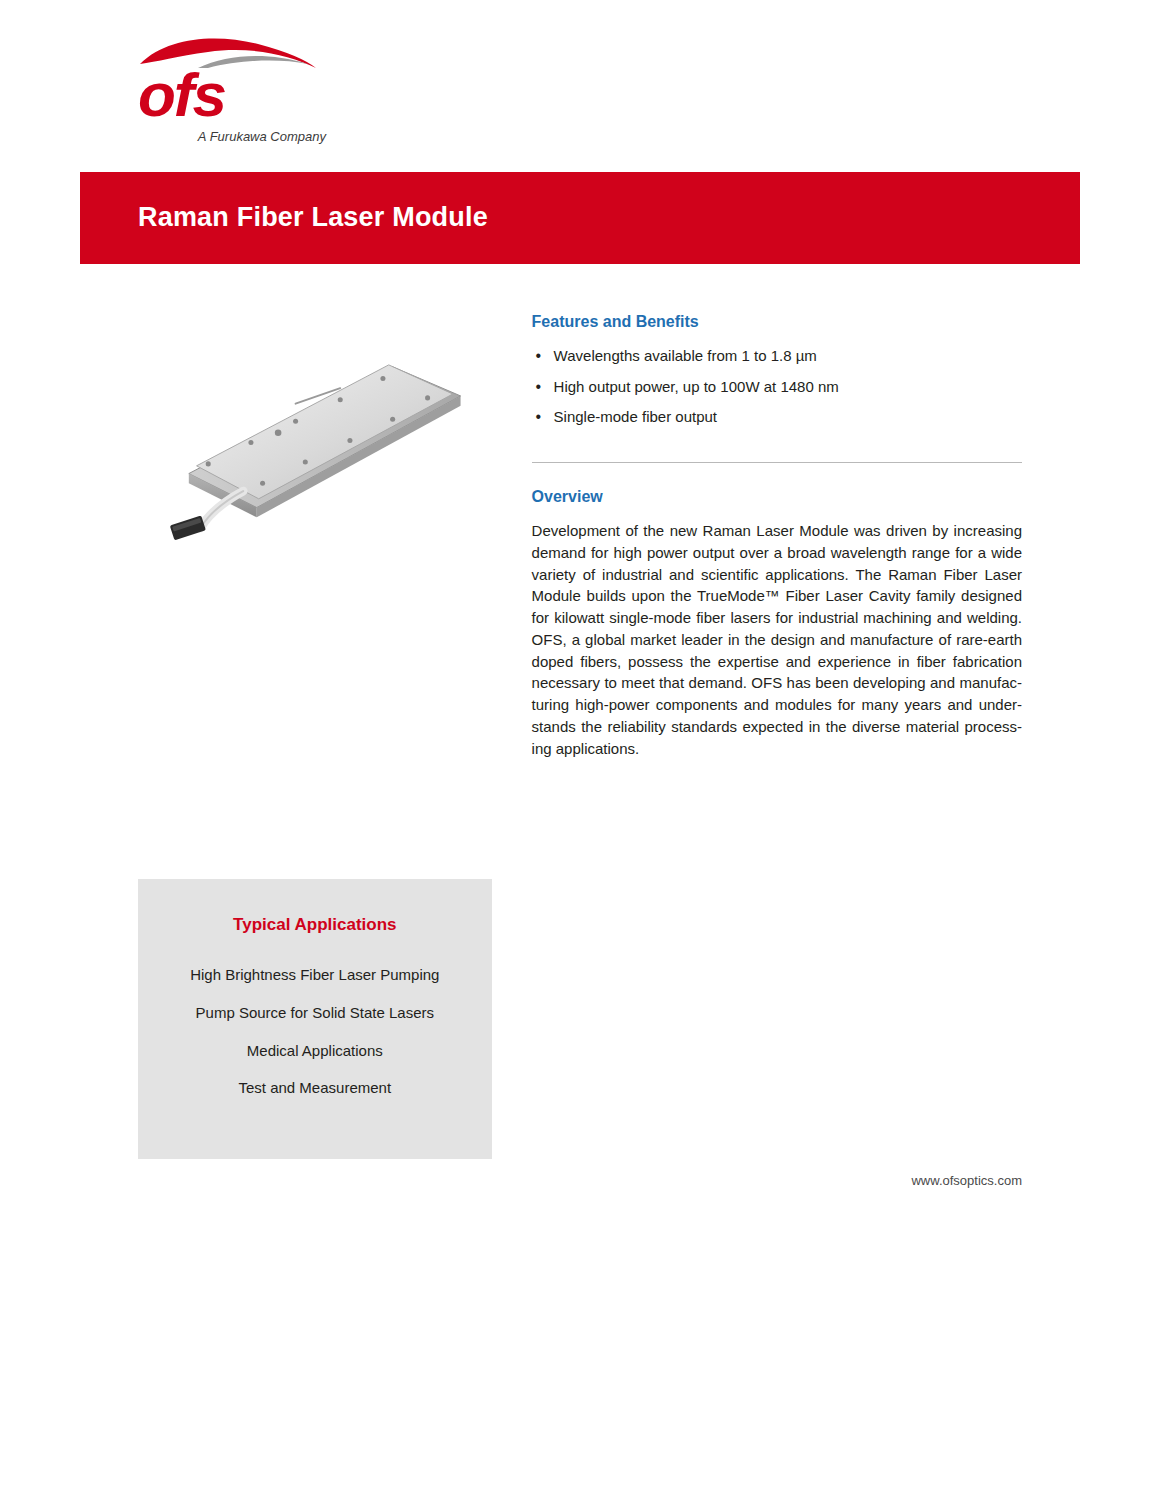ofs
A Furukawa Company
Raman Fiber Laser Module
Features and Benefits
Wavelengths available from 1 to 1.8 µm
High output power, up to 100W at 1480 nm
Single-mode fiber output
Overview
Development of the new Raman Laser Module was driven by increasing demand for high power output over a broad wavelength range for a wide variety of industrial and scientific applications. The Raman Fiber Laser Module builds upon the TrueMode™ Fiber Laser Cavity family designed for kilowatt single-mode fiber lasers for industrial machining and welding. OFS, a global market leader in the design and manufacture of rare-earth doped fibers, possess the expertise and experience in fiber fabrication necessary to meet that demand. OFS has been developing and manufacturing high-power components and modules for many years and understands the reliability standards expected in the diverse material processing applications.
Typical Applications
High Brightness Fiber Laser Pumping
Pump Source for Solid State Lasers
Medical Applications
Test and Measurement
www.ofsoptics.com